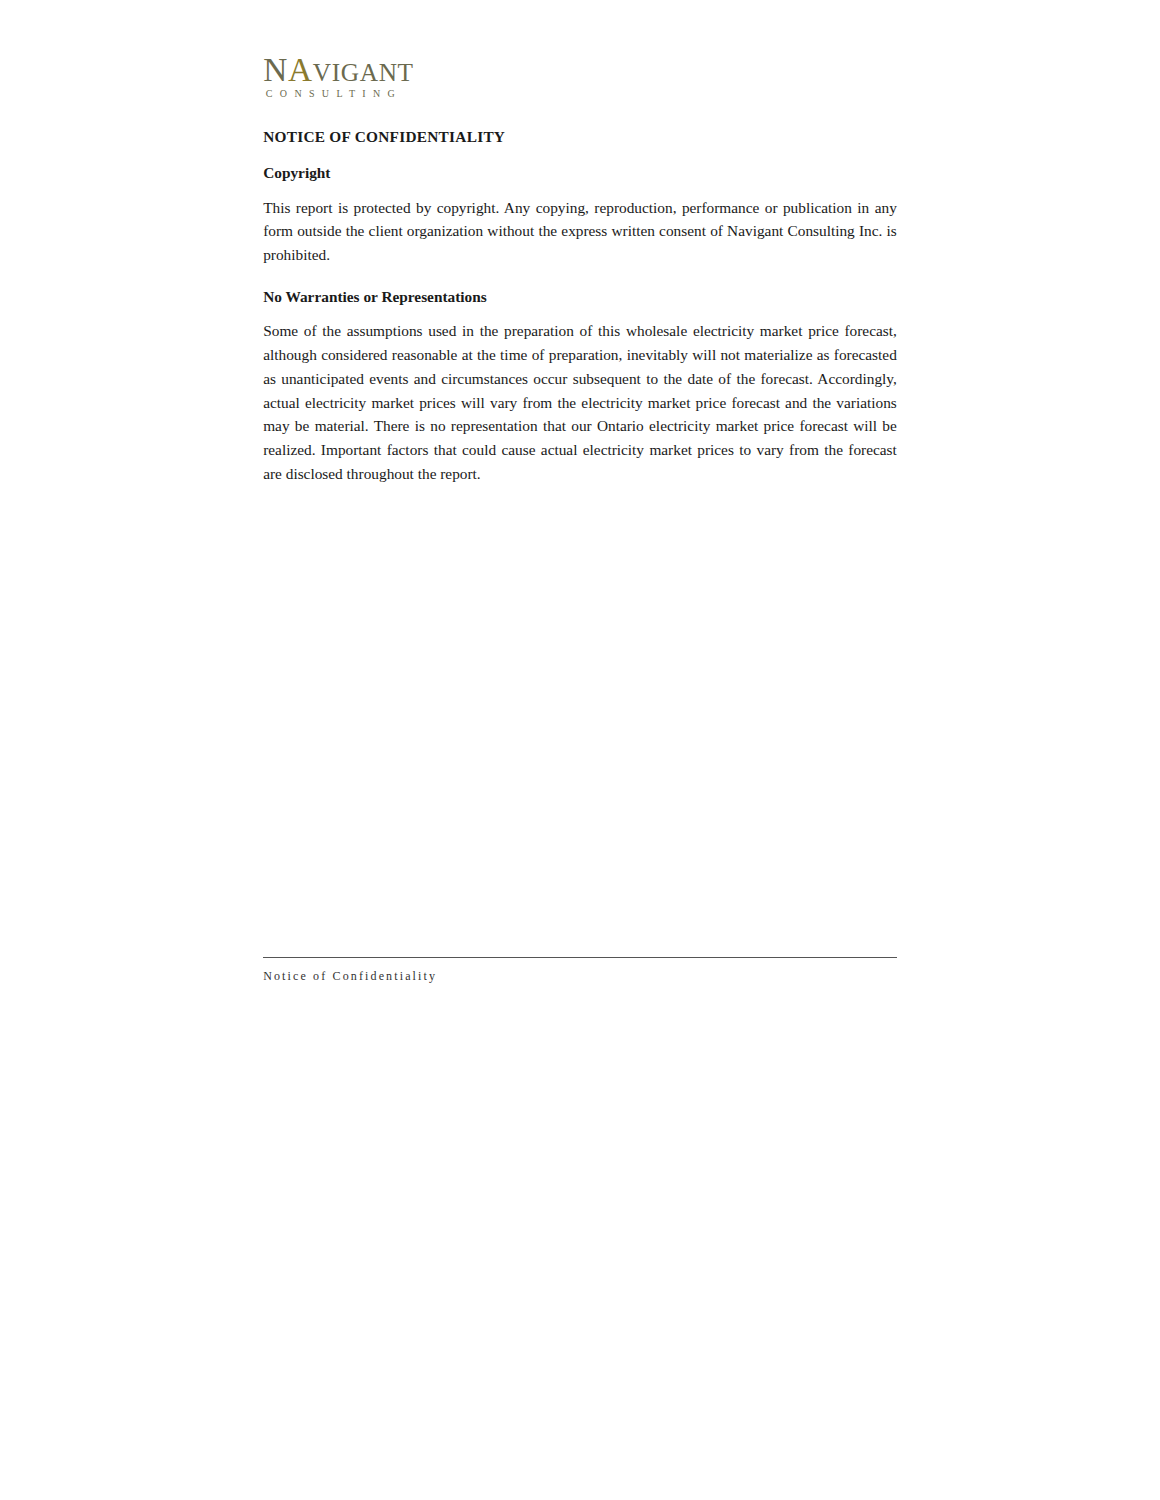NAVIGANT
CONSULTING
NOTICE OF CONFIDENTIALITY
Copyright
This report is protected by copyright. Any copying, reproduction, performance or publication in any form outside the client organization without the express written consent of Navigant Consulting Inc. is prohibited.
No Warranties or Representations
Some of the assumptions used in the preparation of this wholesale electricity market price forecast, although considered reasonable at the time of preparation, inevitably will not materialize as forecasted as unanticipated events and circumstances occur subsequent to the date of the forecast. Accordingly, actual electricity market prices will vary from the electricity market price forecast and the variations may be material. There is no representation that our Ontario electricity market price forecast will be realized. Important factors that could cause actual electricity market prices to vary from the forecast are disclosed throughout the report.
Notice of Confidentiality